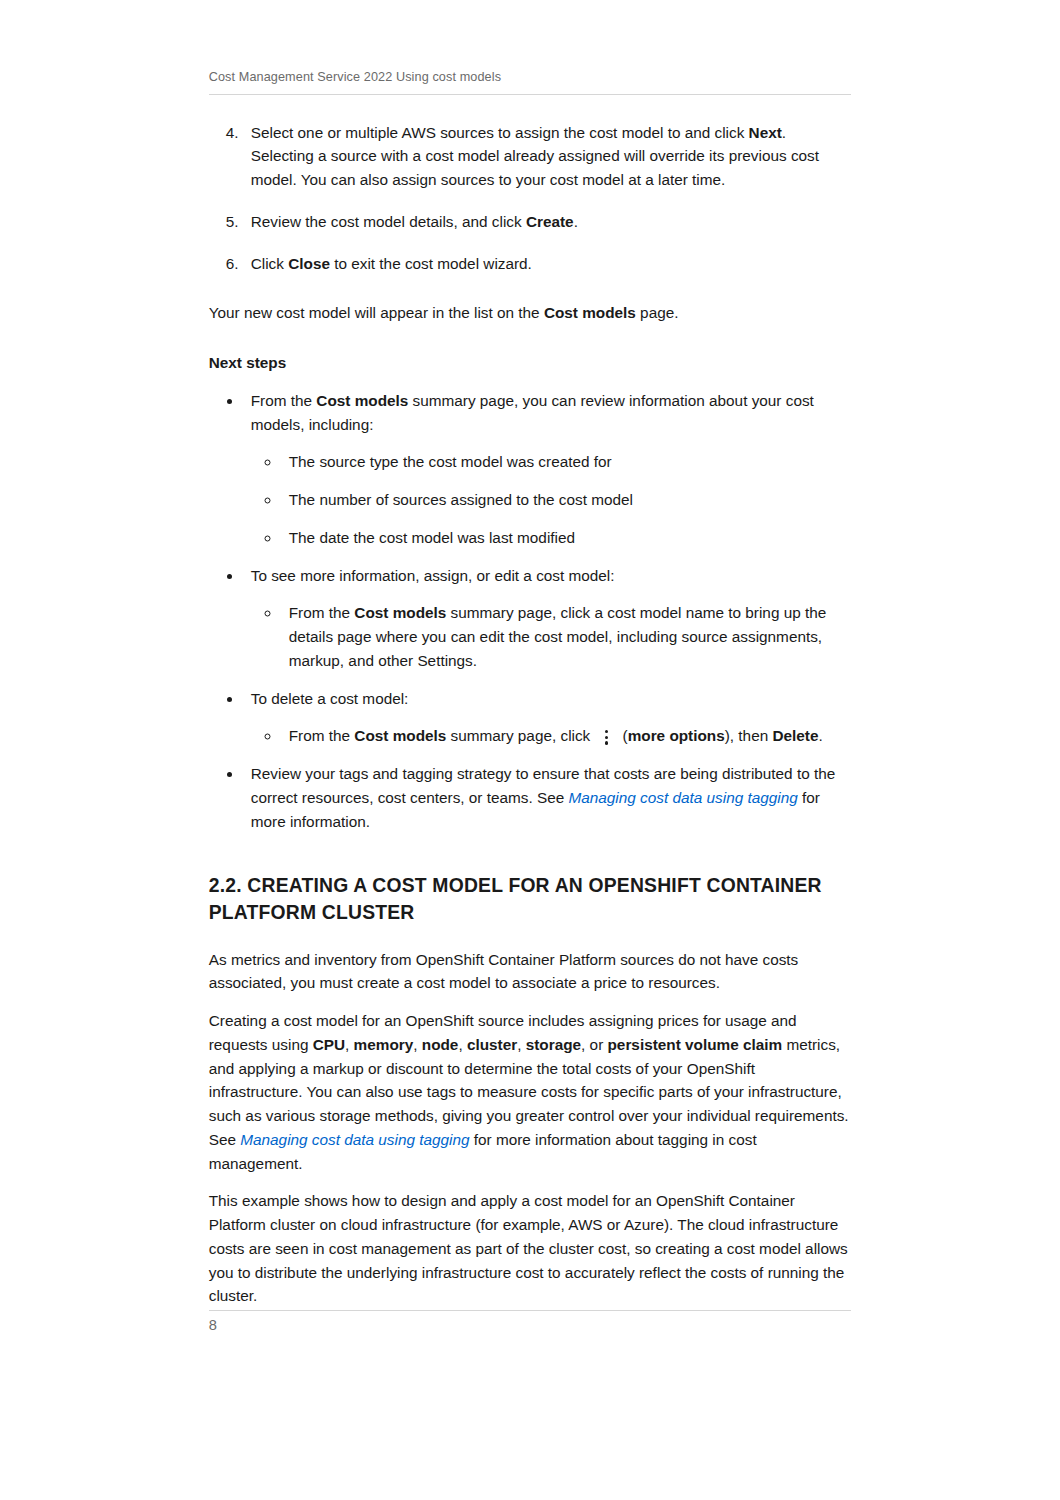Cost Management Service 2022 Using cost models
Select one or multiple AWS sources to assign the cost model to and click Next. Selecting a source with a cost model already assigned will override its previous cost model. You can also assign sources to your cost model at a later time.
Review the cost model details, and click Create.
Click Close to exit the cost model wizard.
Your new cost model will appear in the list on the Cost models page.
Next steps
From the Cost models summary page, you can review information about your cost models, including:
The source type the cost model was created for
The number of sources assigned to the cost model
The date the cost model was last modified
To see more information, assign, or edit a cost model:
From the Cost models summary page, click a cost model name to bring up the details page where you can edit the cost model, including source assignments, markup, and other Settings.
To delete a cost model:
From the Cost models summary page, click (more options), then Delete.
Review your tags and tagging strategy to ensure that costs are being distributed to the correct resources, cost centers, or teams. See Managing cost data using tagging for more information.
2.2. Creating a cost model for an OpenShift Container Platform cluster
As metrics and inventory from OpenShift Container Platform sources do not have costs associated, you must create a cost model to associate a price to resources.
Creating a cost model for an OpenShift source includes assigning prices for usage and requests using CPU, memory, node, cluster, storage, or persistent volume claim metrics, and applying a markup or discount to determine the total costs of your OpenShift infrastructure. You can also use tags to measure costs for specific parts of your infrastructure, such as various storage methods, giving you greater control over your individual requirements. See Managing cost data using tagging for more information about tagging in cost management.
This example shows how to design and apply a cost model for an OpenShift Container Platform cluster on cloud infrastructure (for example, AWS or Azure). The cloud infrastructure costs are seen in cost management as part of the cluster cost, so creating a cost model allows you to distribute the underlying infrastructure cost to accurately reflect the costs of running the cluster.
8